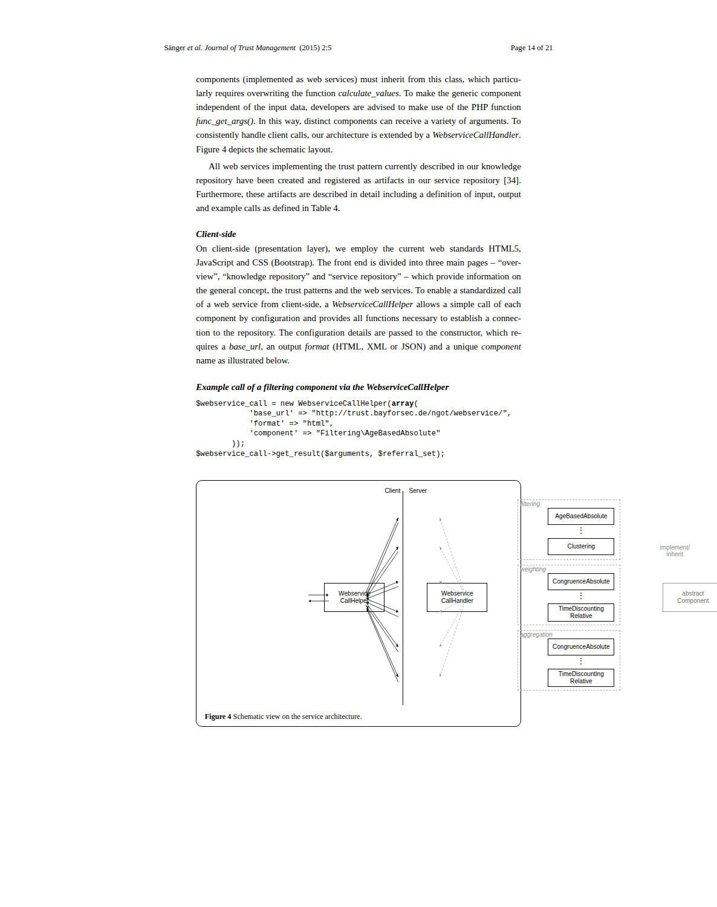Sänger et al. Journal of Trust Management (2015) 2:5
Page 14 of 21
components (implemented as web services) must inherit from this class, which particularly requires overwriting the function calculate_values. To make the generic component independent of the input data, developers are advised to make use of the PHP function func_get_args(). In this way, distinct components can receive a variety of arguments. To consistently handle client calls, our architecture is extended by a WebserviceCallHandler. Figure 4 depicts the schematic layout.
All web services implementing the trust pattern currently described in our knowledge repository have been created and registered as artifacts in our service repository [34]. Furthermore, these artifacts are described in detail including a definition of input, output and example calls as defined in Table 4.
Client-side
On client-side (presentation layer), we employ the current web standards HTML5, JavaScript and CSS (Bootstrap). The front end is divided into three main pages – “overview”, “knowledge repository” and “service repository” – which provide information on the general concept, the trust patterns and the web services. To enable a standardized call of a web service from client-side, a WebserviceCallHelper allows a simple call of each component by configuration and provides all functions necessary to establish a connection to the repository. The configuration details are passed to the constructor, which requires a base_url, an output format (HTML, XML or JSON) and a unique component name as illustrated below.
Example call of a filtering component via the WebserviceCallHelper
$webservice_call = new WebserviceCallHelper(array( 'base_url' => "http://trust.bayforsec.de/ngot/webservice/", 'format' => "html", 'component' => "Filtering\AgeBasedAbsolute" )); $webservice_call->get_result($arguments, $referral_set);
Client
Server
filtering
weighting
aggregation
AgeBasedAbsolute
⋮
Clustering
CongruenceAbsolute
⋮
TimeDiscounting
Relative
CongruenceAbsolute
⋮
TimeDiscounting
Relative
abstract
Component
implement/
inherit
Webservice
CallHelper
Webservice
CallHandler
Figure 4 Schematic view on the service architecture.